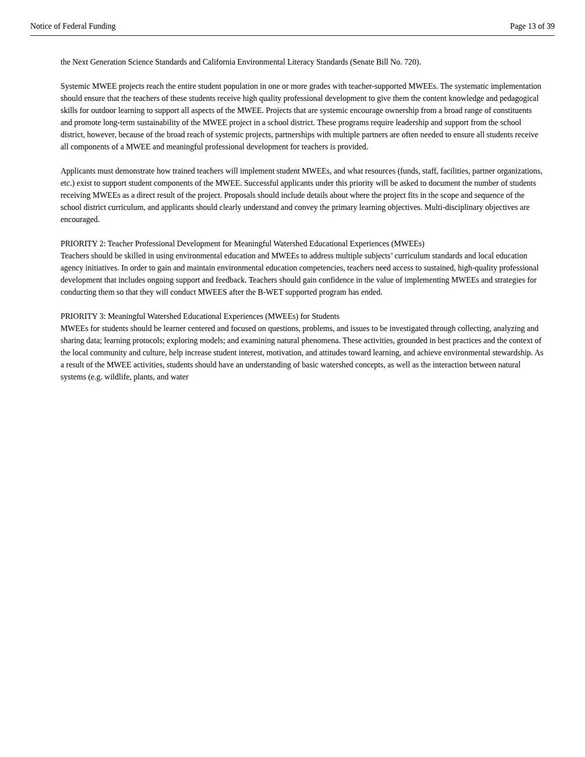Notice of Federal Funding Page 13 of 39
the Next Generation Science Standards and California Environmental Literacy Standards (Senate Bill No. 720).
Systemic MWEE projects reach the entire student population in one or more grades with teacher-supported MWEEs. The systematic implementation should ensure that the teachers of these students receive high quality professional development to give them the content knowledge and pedagogical skills for outdoor learning to support all aspects of the MWEE. Projects that are systemic encourage ownership from a broad range of constituents and promote long-term sustainability of the MWEE project in a school district. These programs require leadership and support from the school district, however, because of the broad reach of systemic projects, partnerships with multiple partners are often needed to ensure all students receive all components of a MWEE and meaningful professional development for teachers is provided.
Applicants must demonstrate how trained teachers will implement student MWEEs, and what resources (funds, staff, facilities, partner organizations, etc.) exist to support student components of the MWEE. Successful applicants under this priority will be asked to document the number of students receiving MWEEs as a direct result of the project. Proposals should include details about where the project fits in the scope and sequence of the school district curriculum, and applicants should clearly understand and convey the primary learning objectives. Multi-disciplinary objectives are encouraged.
PRIORITY 2: Teacher Professional Development for Meaningful Watershed Educational Experiences (MWEEs)
Teachers should be skilled in using environmental education and MWEEs to address multiple subjects’ curriculum standards and local education agency initiatives. In order to gain and maintain environmental education competencies, teachers need access to sustained, high-quality professional development that includes ongoing support and feedback. Teachers should gain confidence in the value of implementing MWEEs and strategies for conducting them so that they will conduct MWEES after the B-WET supported program has ended.
PRIORITY 3: Meaningful Watershed Educational Experiences (MWEEs) for Students
MWEEs for students should be learner centered and focused on questions, problems, and issues to be investigated through collecting, analyzing and sharing data; learning protocols; exploring models; and examining natural phenomena. These activities, grounded in best practices and the context of the local community and culture, help increase student interest, motivation, and attitudes toward learning, and achieve environmental stewardship. As a result of the MWEE activities, students should have an understanding of basic watershed concepts, as well as the interaction between natural systems (e.g. wildlife, plants, and water